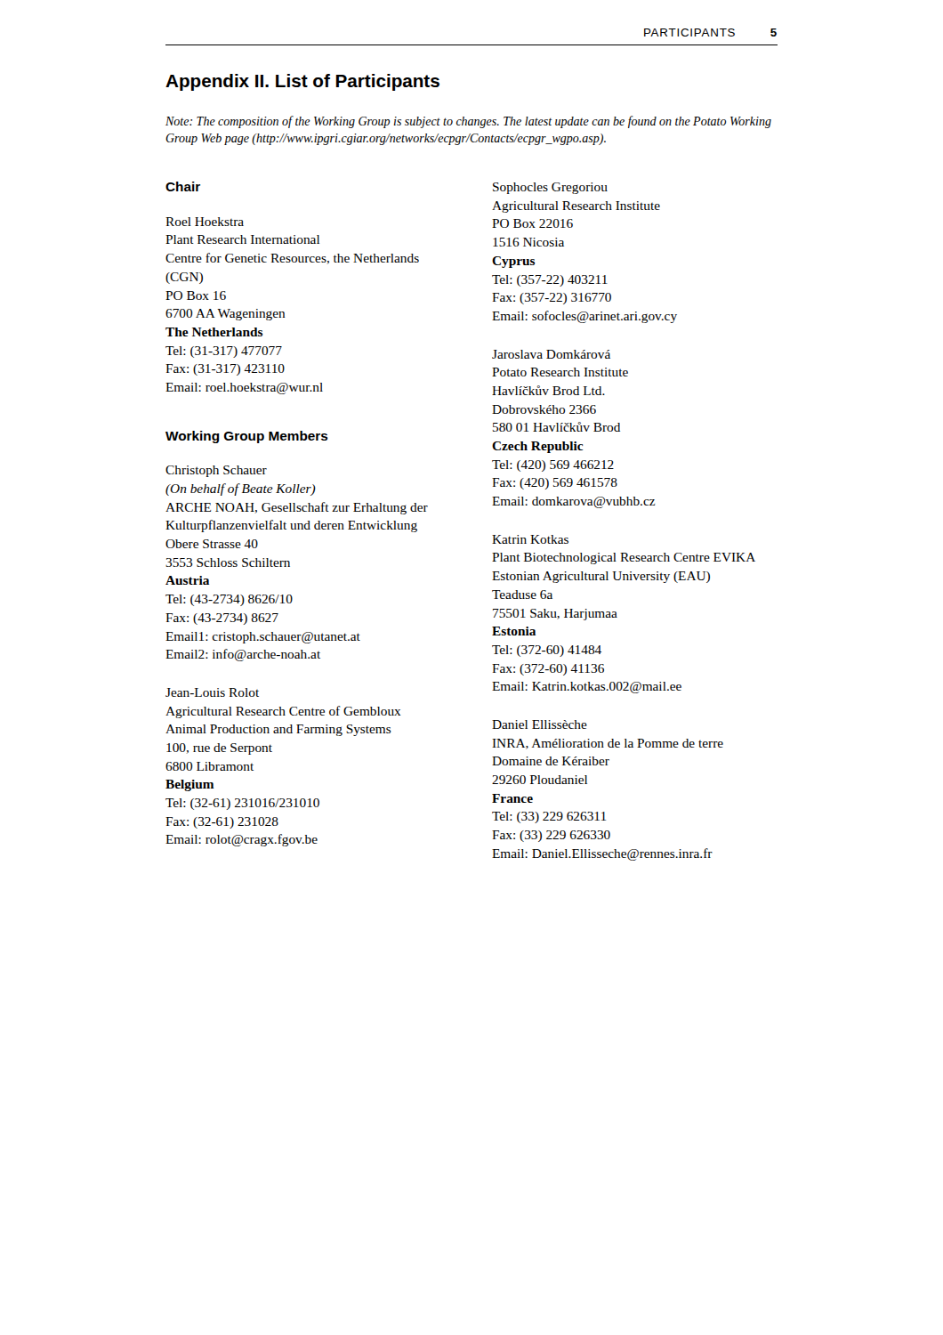PARTICIPANTS 5
Appendix II. List of Participants
Note: The composition of the Working Group is subject to changes. The latest update can be found on the Potato Working Group Web page (http://www.ipgri.cgiar.org/networks/ecpgr/Contacts/ecpgr_wgpo.asp).
Chair
Roel Hoekstra
Plant Research International
Centre for Genetic Resources, the Netherlands (CGN)
PO Box 16
6700 AA Wageningen
The Netherlands
Tel: (31-317) 477077
Fax: (31-317) 423110
Email: roel.hoekstra@wur.nl
Working Group Members
Christoph Schauer
(On behalf of Beate Koller)
ARCHE NOAH, Gesellschaft zur Erhaltung der Kulturpflanzenvielfalt und deren Entwicklung
Obere Strasse 40
3553 Schloss Schiltern
Austria
Tel: (43-2734) 8626/10
Fax: (43-2734) 8627
Email1: cristoph.schauer@utanet.at
Email2: info@arche-noah.at
Jean-Louis Rolot
Agricultural Research Centre of Gembloux
Animal Production and Farming Systems
100, rue de Serpont
6800 Libramont
Belgium
Tel: (32-61) 231016/231010
Fax: (32-61) 231028
Email: rolot@cragx.fgov.be
Sophocles Gregoriou
Agricultural Research Institute
PO Box 22016
1516 Nicosia
Cyprus
Tel: (357-22) 403211
Fax: (357-22) 316770
Email: sofocles@arinet.ari.gov.cy
Jaroslava Domkárová
Potato Research Institute
Havlíčkův Brod Ltd.
Dobrovského 2366
580 01 Havlíčkův Brod
Czech Republic
Tel: (420) 569 466212
Fax: (420) 569 461578
Email: domkarova@vubhb.cz
Katrin Kotkas
Plant Biotechnological Research Centre EVIKA
Estonian Agricultural University (EAU)
Teaduse 6a
75501 Saku, Harjumaa
Estonia
Tel: (372-60) 41484
Fax: (372-60) 41136
Email: Katrin.kotkas.002@mail.ee
Daniel Ellissèche
INRA, Amélioration de la Pomme de terre
Domaine de Kéraiber
29260 Ploudaniel
France
Tel: (33) 229 626311
Fax: (33) 229 626330
Email: Daniel.Ellisseche@rennes.inra.fr